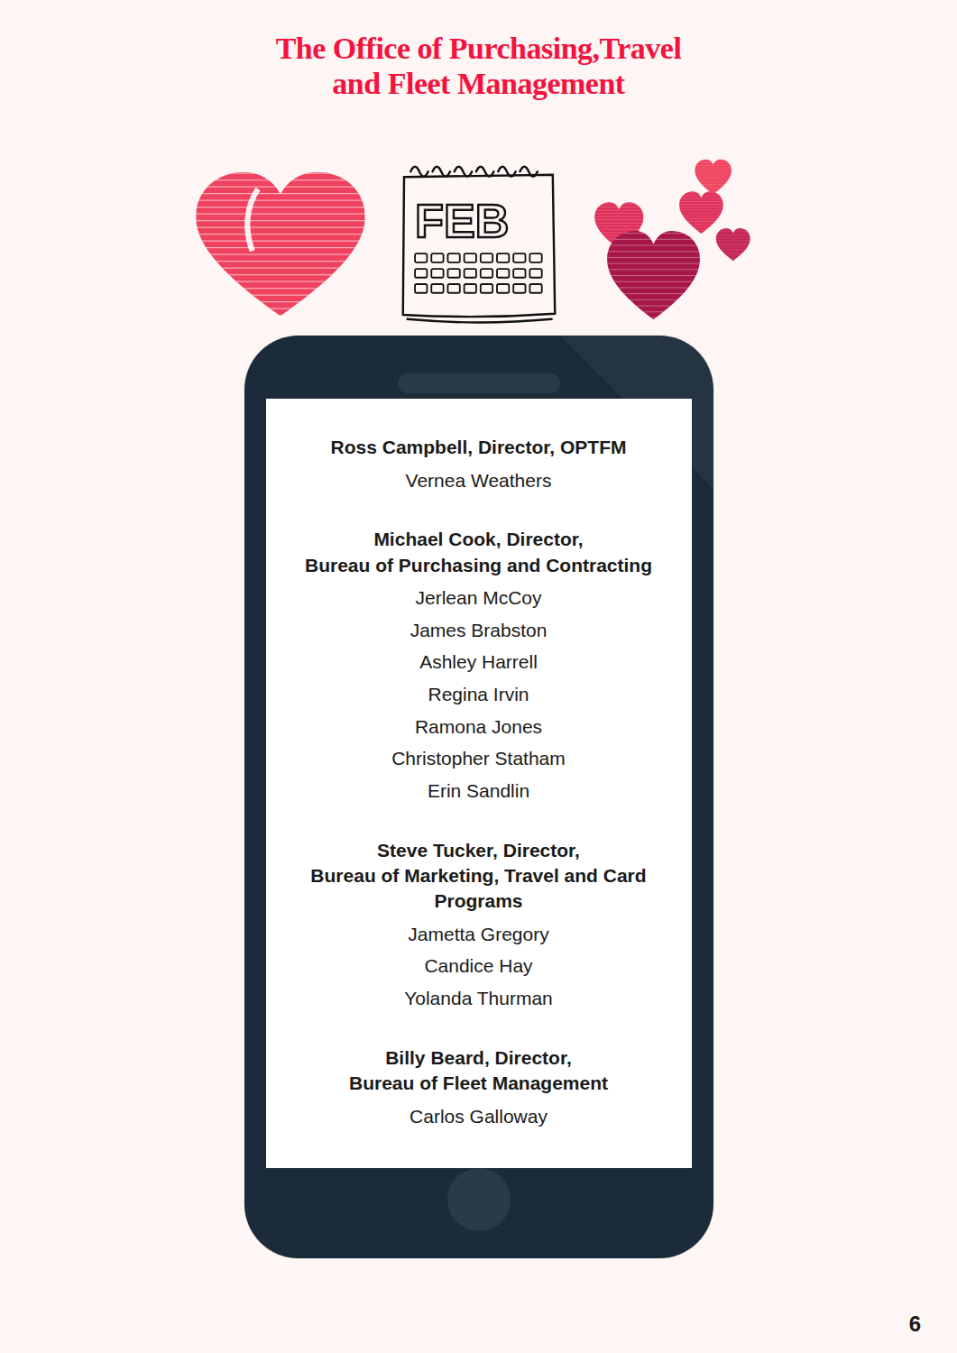The Office of Purchasing,Travel
and Fleet Management
FEB
Ross Campbell, Director, OPTFM
Vernea Weathers
Michael Cook, Director,
Bureau of Purchasing and Contracting
Jerlean McCoy
James Brabston
Ashley Harrell
Regina Irvin
Ramona Jones
Christopher Statham
Erin Sandlin
Steve Tucker, Director,
Bureau of Marketing, Travel and Card Programs
Jametta Gregory
Candice Hay
Yolanda Thurman
Billy Beard, Director,
Bureau of Fleet Management
Carlos Galloway
6